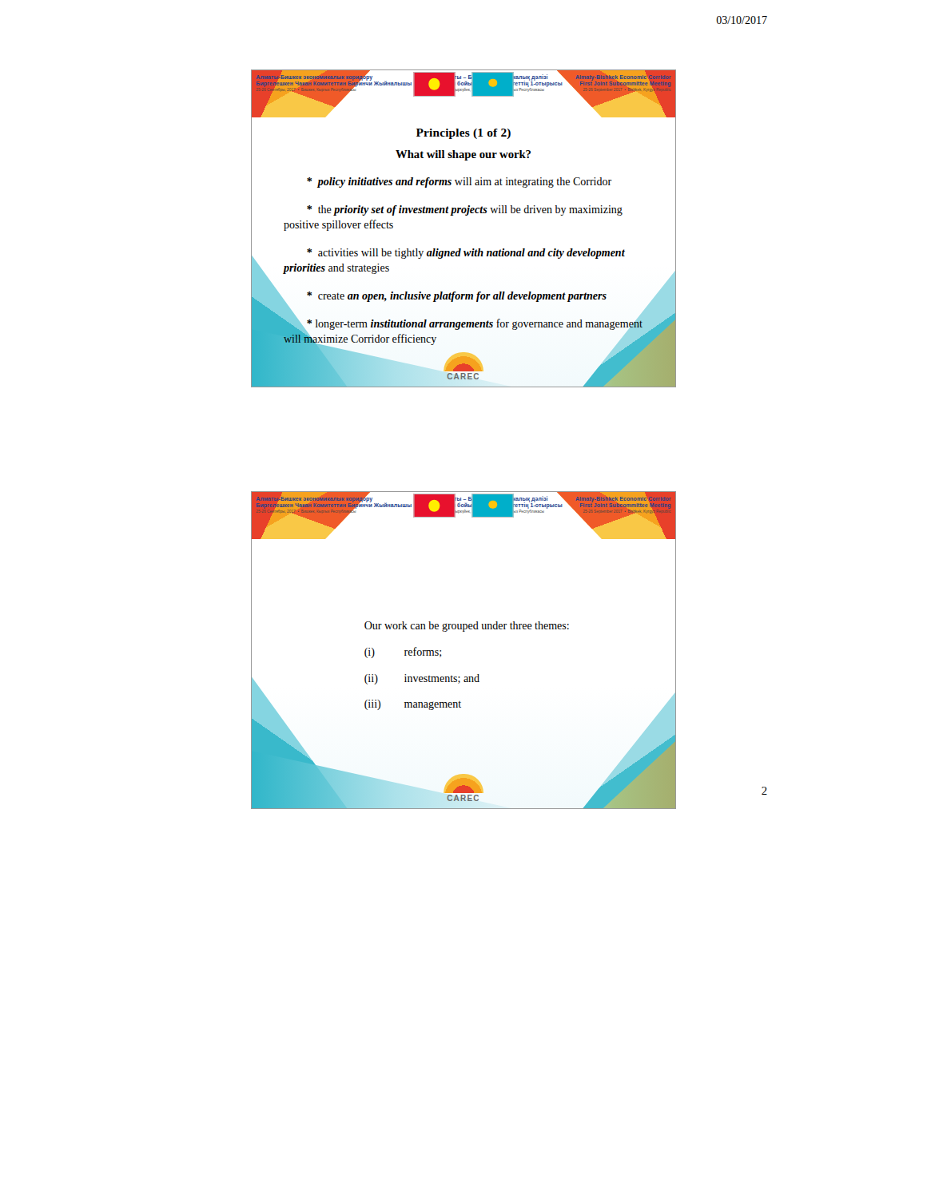03/10/2017
Алматы-Бишкек экономикалык коридору
Биргелешкен Чакан Комитеттин Биринчи Жыйналышы
25-26 Сентябры, 2017 • Бишкек, Кыргыз Республикасы
Алматы – Бішкек экономикалық дәлізі
бастамасы бойынша Кіші комитеттің 1-отырысы
25-26 қыркүйек, 2017 ж. • Бішкек, Қырғыз Республикасы
Almaty-Bishkek Economic Corridor
First Joint Subcommittee Meeting
25-26 September 2017 • Bishkek, Kyrgyz Republic
Principles (1 of 2)
What will shape our work?
* policy initiatives and reforms will aim at integrating the Corridor
* the priority set of investment projects will be driven by maximizing positive spillover effects
* activities will be tightly aligned with national and city development priorities and strategies
* create an open, inclusive platform for all development partners
* longer-term institutional arrangements for governance and management will maximize Corridor efficiency
CAREC
Алматы-Бишкек экономикалык коридору
Биргелешкен Чакан Комитеттин Биринчи Жыйналышы
25-26 Сентябры, 2017 • Бишкек, Кыргыз Республикасы
Алматы – Бішкек экономикалық дәлізі
бастамасы бойынша Кіші комитеттің 1-отырысы
25-26 қыркүйек, 2017 ж. • Бішкек, Қырғыз Республикасы
Almaty-Bishkek Economic Corridor
First Joint Subcommittee Meeting
25-26 September 2017 • Bishkek, Kyrgyz Republic
Our work can be grouped under three themes:
(i) reforms;
(ii) investments; and
(iii) management
CAREC
2